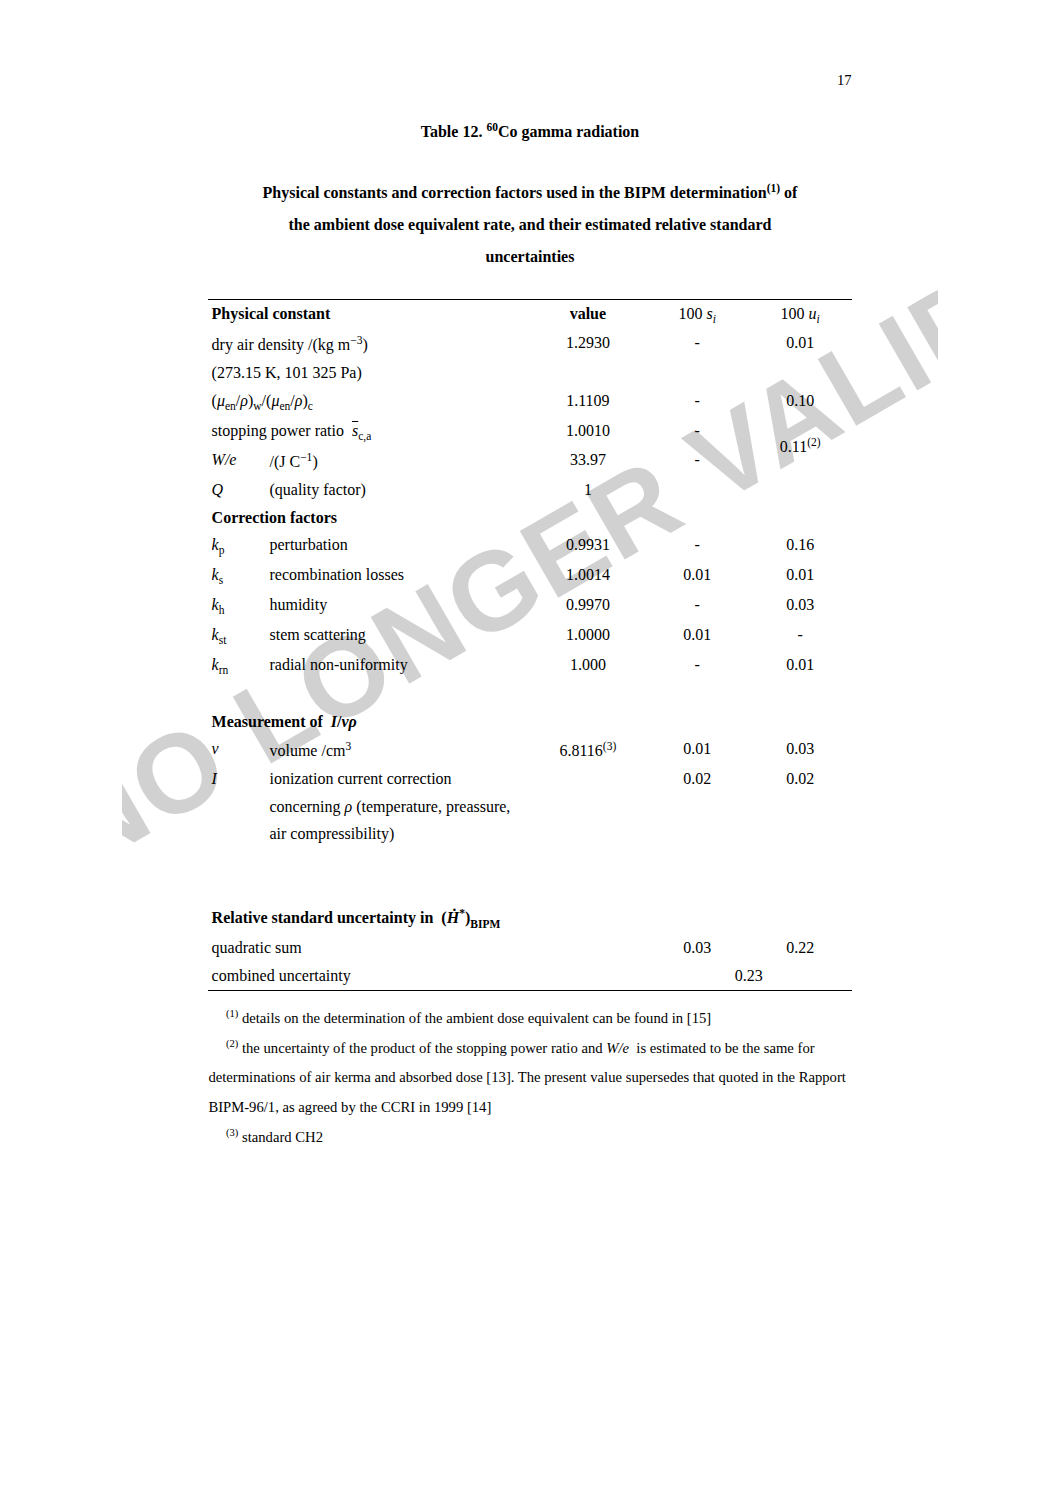17
Table 12. 60Co gamma radiation
Physical constants and correction factors used in the BIPM determination(1) of the ambient dose equivalent rate, and their estimated relative standard uncertainties
| Physical constant | value | 100 s i | 100 u i |
| dry air density /(kg m −3 ) | 1.2930 | - | 0.01 |
| (273.15 K, 101 325 Pa) | | | |
| ( μ en / ρ ) w /( μ en / ρ ) c | 1.1109 | - | 0.10 |
| stopping power ratio s c,a | 1.0010 | - | 0.11 (2) |
| W/e | /(J C −1 ) | 33.97 | - |
| Q | (quality factor) | 1 | | |
| Correction factors | | | |
| k p | perturbation | 0.9931 | - | 0.16 |
| k s | recombination losses | 1.0014 | 0.01 | 0.01 |
| k h | humidity | 0.9970 | - | 0.03 |
| k st | stem scattering | 1.0000 | 0.01 | - |
| k rn | radial non-uniformity | 1.000 | - | 0.01 |
| Measurement of I / vρ | | | |
| v | volume /cm 3 | 6.8116 (3) | 0.01 | 0.03 |
| I | ionization current correction | | 0.02 | 0.02 |
| | concerning ρ (temperature, preassure, | | | |
| | air compressibility) | | | |
| Relative standard uncertainty in ( Ḣ * ) BIPM | | | |
| quadratic sum | | 0.03 | 0.22 |
| combined uncertainty | | 0.23 |
(1) details on the determination of the ambient dose equivalent can be found in [15]
(2) the uncertainty of the product of the stopping power ratio and W/e is estimated to be the same for
determinations of air kerma and absorbed dose [13]. The present value supersedes that quoted in the Rapport
BIPM-96/1, as agreed by the CCRI in 1999 [14]
(3) standard CH2
NO LONGER VALID